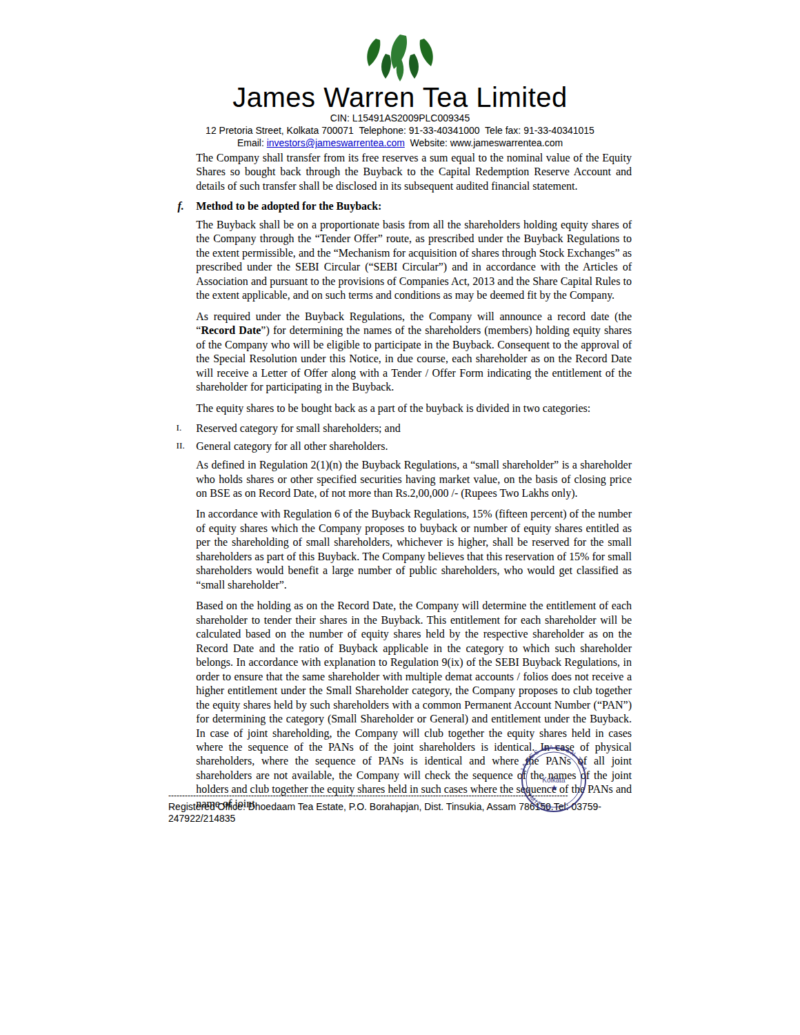James Warren Tea Limited
CIN: L15491AS2009PLC009345
12 Pretoria Street, Kolkata 700071 Telephone: 91-33-40341000 Tele fax: 91-33-40341015
Email: investors@jameswarrentea.com Website: www.jameswarrentea.com
The Company shall transfer from its free reserves a sum equal to the nominal value of the Equity Shares so bought back through the Buyback to the Capital Redemption Reserve Account and details of such transfer shall be disclosed in its subsequent audited financial statement.
f. Method to be adopted for the Buyback:
The Buyback shall be on a proportionate basis from all the shareholders holding equity shares of the Company through the “Tender Offer” route, as prescribed under the Buyback Regulations to the extent permissible, and the “Mechanism for acquisition of shares through Stock Exchanges” as prescribed under the SEBI Circular (“SEBI Circular”) and in accordance with the Articles of Association and pursuant to the provisions of Companies Act, 2013 and the Share Capital Rules to the extent applicable, and on such terms and conditions as may be deemed fit by the Company.
As required under the Buyback Regulations, the Company will announce a record date (the “Record Date”) for determining the names of the shareholders (members) holding equity shares of the Company who will be eligible to participate in the Buyback. Consequent to the approval of the Special Resolution under this Notice, in due course, each shareholder as on the Record Date will receive a Letter of Offer along with a Tender / Offer Form indicating the entitlement of the shareholder for participating in the Buyback.
The equity shares to be bought back as a part of the buyback is divided in two categories:
I. Reserved category for small shareholders; and
II. General category for all other shareholders.
As defined in Regulation 2(1)(n) the Buyback Regulations, a “small shareholder” is a shareholder who holds shares or other specified securities having market value, on the basis of closing price on BSE as on Record Date, of not more than Rs.2,00,000 /- (Rupees Two Lakhs only).
In accordance with Regulation 6 of the Buyback Regulations, 15% (fifteen percent) of the number of equity shares which the Company proposes to buyback or number of equity shares entitled as per the shareholding of small shareholders, whichever is higher, shall be reserved for the small shareholders as part of this Buyback. The Company believes that this reservation of 15% for small shareholders would benefit a large number of public shareholders, who would get classified as “small shareholder”.
Based on the holding as on the Record Date, the Company will determine the entitlement of each shareholder to tender their shares in the Buyback. This entitlement for each shareholder will be calculated based on the number of equity shares held by the respective shareholder as on the Record Date and the ratio of Buyback applicable in the category to which such shareholder belongs. In accordance with explanation to Regulation 9(ix) of the SEBI Buyback Regulations, in order to ensure that the same shareholder with multiple demat accounts / folios does not receive a higher entitlement under the Small Shareholder category, the Company proposes to club together the equity shares held by such shareholders with a common Permanent Account Number (“PAN”) for determining the category (Small Shareholder or General) and entitlement under the Buyback. In case of joint shareholding, the Company will club together the equity shares held in cases where the sequence of the PANs of the joint shareholders is identical. In case of physical shareholders, where the sequence of PANs is identical and where the PANs of all joint shareholders are not available, the Company will check the sequence of the names of the joint holders and club together the equity shares held in such cases where the sequence of the PANs and name of joint
-------------------------------------------------------------------------------------------------------------------------------------------------
Registered Office: Dhoedaam Tea Estate, P.O. Borahapjan, Dist. Tinsukia, Assam 786150.Tel: 03759-247922/214835
JAMES WARREN TEA LIMITED Kolkata ★